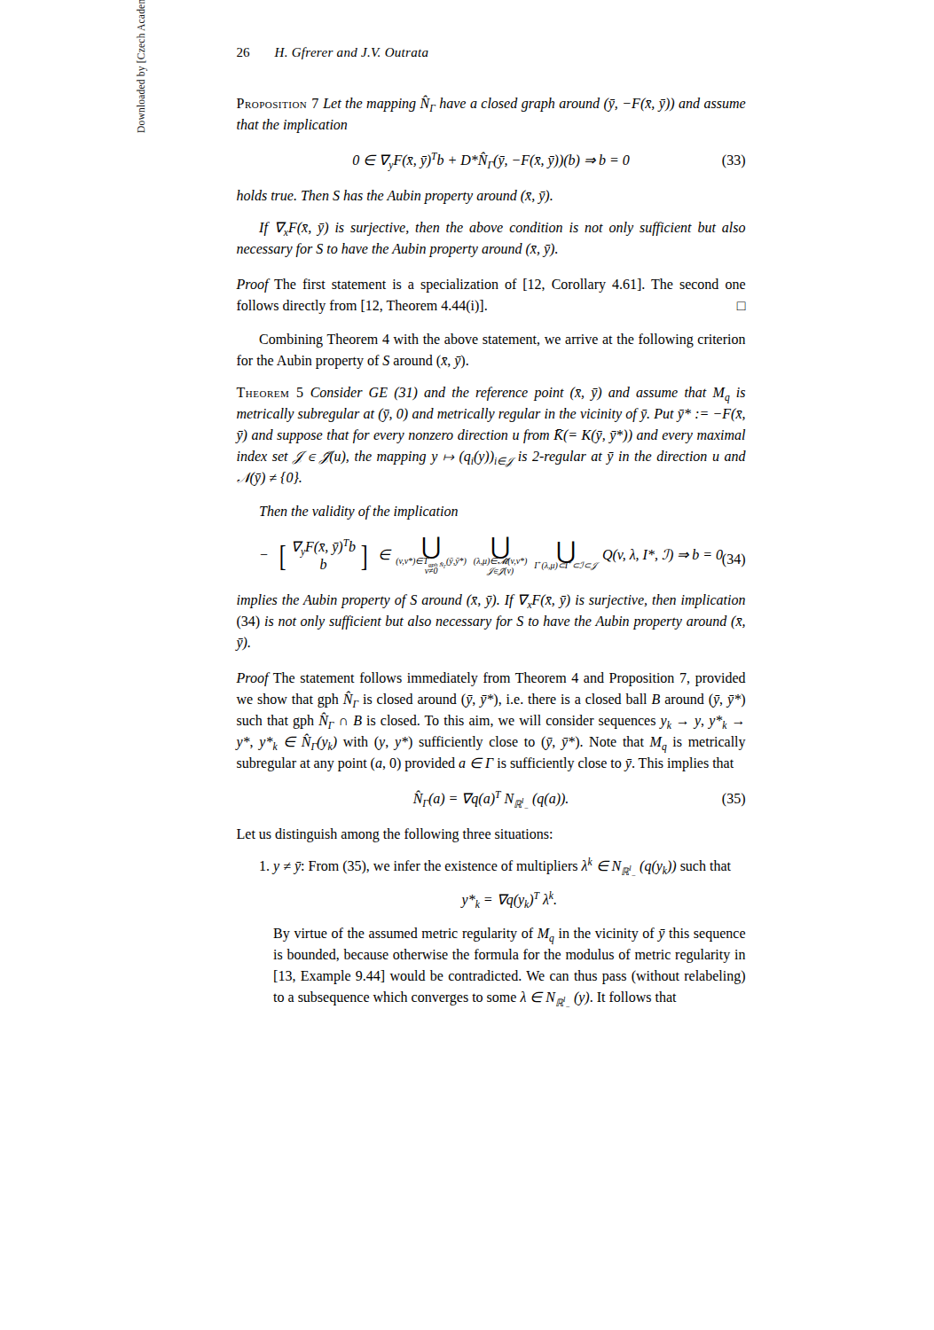Downloaded by [Czech Academy of Sciences] at 04:30 29 July 2015
26 H. Gfrerer and J.V. Outrata
Proposition 7 Let the mapping N̂Γ have a closed graph around (ȳ, −F(x̄, ȳ)) and assume that the implication
0 ∈ ∇yF(x̄, ȳ)Tb + D*N̂Γ(ȳ, −F(x̄, ȳ))(b) ⇒ b = 0 (33)
holds true. Then S has the Aubin property around (x̄, ȳ).
If ∇xF(x̄, ȳ) is surjective, then the above condition is not only sufficient but also necessary for S to have the Aubin property around (x̄, ȳ).
Proof The first statement is a specialization of [12, Corollary 4.61]. The second one follows directly from [12, Theorem 4.44(i)].□
Combining Theorem 4 with the above statement, we arrive at the following criterion for the Aubin property of S around (x̄, ȳ).
Theorem 5 Consider GE (31) and the reference point (x̄, ȳ) and assume that Mq is metrically subregular at (ȳ, 0) and metrically regular in the vicinity of ȳ. Put ȳ* := −F(x̄, ȳ) and suppose that for every nonzero direction u from K̄(= K(ȳ, ȳ*)) and every maximal index set 𝒥 ∈ 𝒥̄(u), the mapping y ↦ (qi(y))i∈𝒥 is 2-regular at ȳ in the direction u and 𝒩(ȳ) ≠ {0}.
Then the validity of the implication
− [ ∇yF(x̄, ȳ)Tb b ] ∈ ⋃ (v,v*)∈Tgph N̂Γ(ȳ,ȳ*)
v≠0 ⋃ (λ,μ)∈𝓜̄(v,v*)
𝒥∈𝒥̄(v) ⋃ I+(λ,μ)⊂I+⊂ℐ⊂𝒥 Q(v, λ, I*, ℐ) ⇒ b = 0 (34)
implies the Aubin property of S around (x̄, ȳ). If ∇xF(x̄, ȳ) is surjective, then implication (34) is not only sufficient but also necessary for S to have the Aubin property around (x̄, ȳ).
Proof The statement follows immediately from Theorem 4 and Proposition 7, provided we show that gph N̂Γ is closed around (ȳ, ȳ*), i.e. there is a closed ball B around (ȳ, ȳ*) such that gph N̂Γ ∩ B is closed. To this aim, we will consider sequences yk → y, y*k → y*, y*k ∈ N̂Γ(yk) with (y, y*) sufficiently close to (ȳ, ȳ*). Note that Mq is metrically subregular at any point (a, 0) provided a ∈ Γ is sufficiently close to ȳ. This implies that
N̂Γ(a) = ∇q(a)T Nℝl− (q(a)). (35)
Let us distinguish among the following three situations:
y ≠ ȳ: From (35), we infer the existence of multipliers λk ∈ Nℝl− (q(yk)) such that
y*k = ∇q(yk)T λk.
By virtue of the assumed metric regularity of Mq in the vicinity of ȳ this sequence is bounded, because otherwise the formula for the modulus of metric regularity in [13, Example 9.44] would be contradicted. We can thus pass (without relabeling) to a subsequence which converges to some λ ∈ Nℝl− (y). It follows that